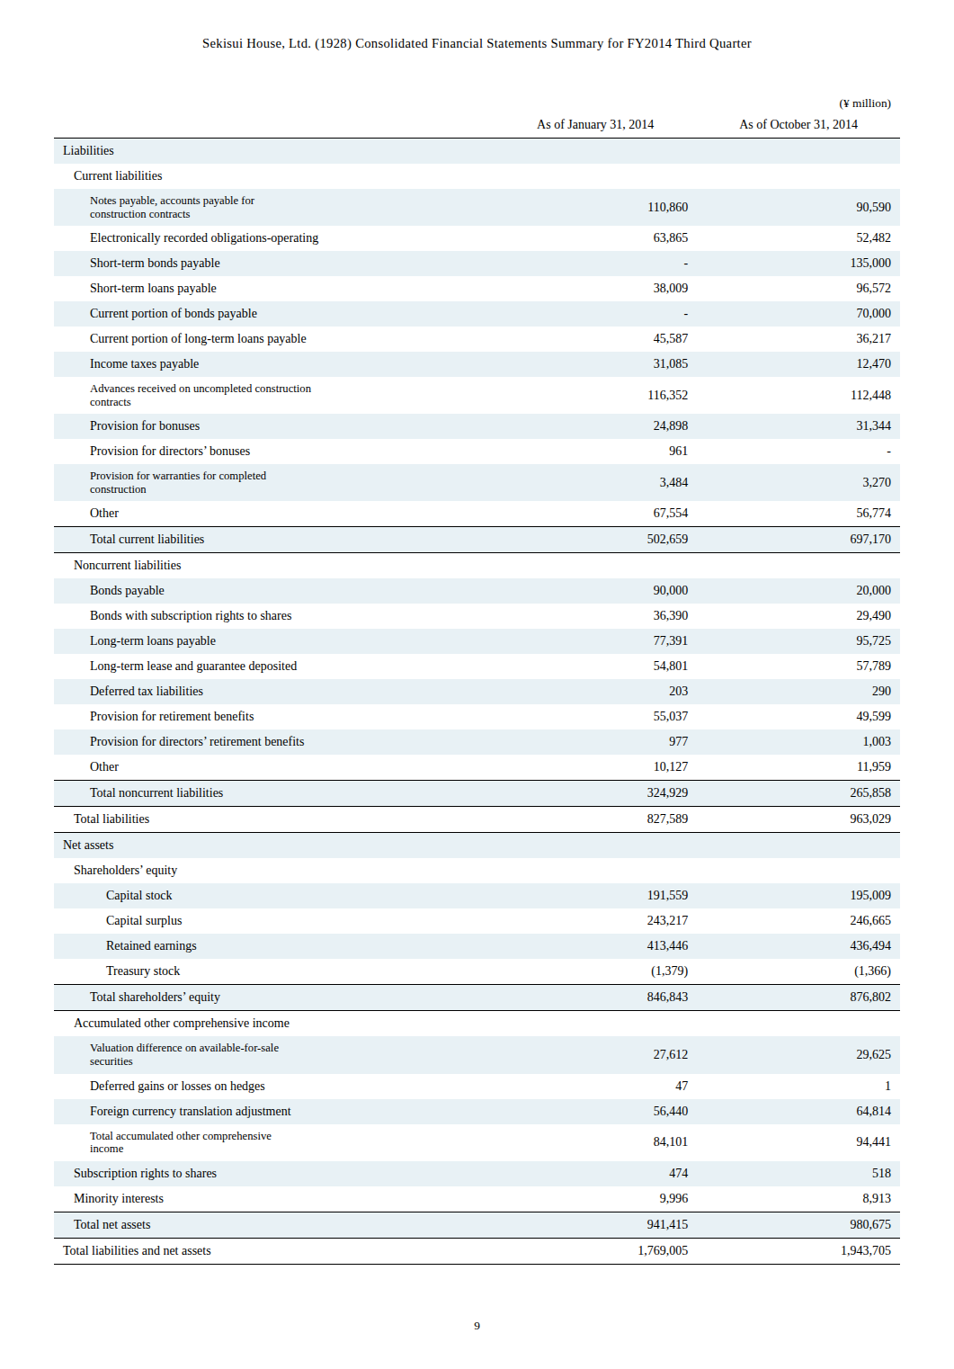Sekisui House, Ltd. (1928) Consolidated Financial Statements Summary for FY2014 Third Quarter
(¥ million)
| | As of January 31, 2014 | As of October 31, 2014 |
| --- | --- | --- |
| Liabilities | | |
| Current liabilities | | |
| Notes payable, accounts payable for construction contracts | 110,860 | 90,590 |
| Electronically recorded obligations-operating | 63,865 | 52,482 |
| Short-term bonds payable | - | 135,000 |
| Short-term loans payable | 38,009 | 96,572 |
| Current portion of bonds payable | - | 70,000 |
| Current portion of long-term loans payable | 45,587 | 36,217 |
| Income taxes payable | 31,085 | 12,470 |
| Advances received on uncompleted construction contracts | 116,352 | 112,448 |
| Provision for bonuses | 24,898 | 31,344 |
| Provision for directors’ bonuses | 961 | - |
| Provision for warranties for completed construction | 3,484 | 3,270 |
| Other | 67,554 | 56,774 |
| Total current liabilities | 502,659 | 697,170 |
| Noncurrent liabilities | | |
| Bonds payable | 90,000 | 20,000 |
| Bonds with subscription rights to shares | 36,390 | 29,490 |
| Long-term loans payable | 77,391 | 95,725 |
| Long-term lease and guarantee deposited | 54,801 | 57,789 |
| Deferred tax liabilities | 203 | 290 |
| Provision for retirement benefits | 55,037 | 49,599 |
| Provision for directors’ retirement benefits | 977 | 1,003 |
| Other | 10,127 | 11,959 |
| Total noncurrent liabilities | 324,929 | 265,858 |
| Total liabilities | 827,589 | 963,029 |
| Net assets | | |
| Shareholders’ equity | | |
| Capital stock | 191,559 | 195,009 |
| Capital surplus | 243,217 | 246,665 |
| Retained earnings | 413,446 | 436,494 |
| Treasury stock | (1,379) | (1,366) |
| Total shareholders’ equity | 846,843 | 876,802 |
| Accumulated other comprehensive income | | |
| Valuation difference on available-for-sale securities | 27,612 | 29,625 |
| Deferred gains or losses on hedges | 47 | 1 |
| Foreign currency translation adjustment | 56,440 | 64,814 |
| Total accumulated other comprehensive income | 84,101 | 94,441 |
| Subscription rights to shares | 474 | 518 |
| Minority interests | 9,996 | 8,913 |
| Total net assets | 941,415 | 980,675 |
| Total liabilities and net assets | 1,769,005 | 1,943,705 |
9